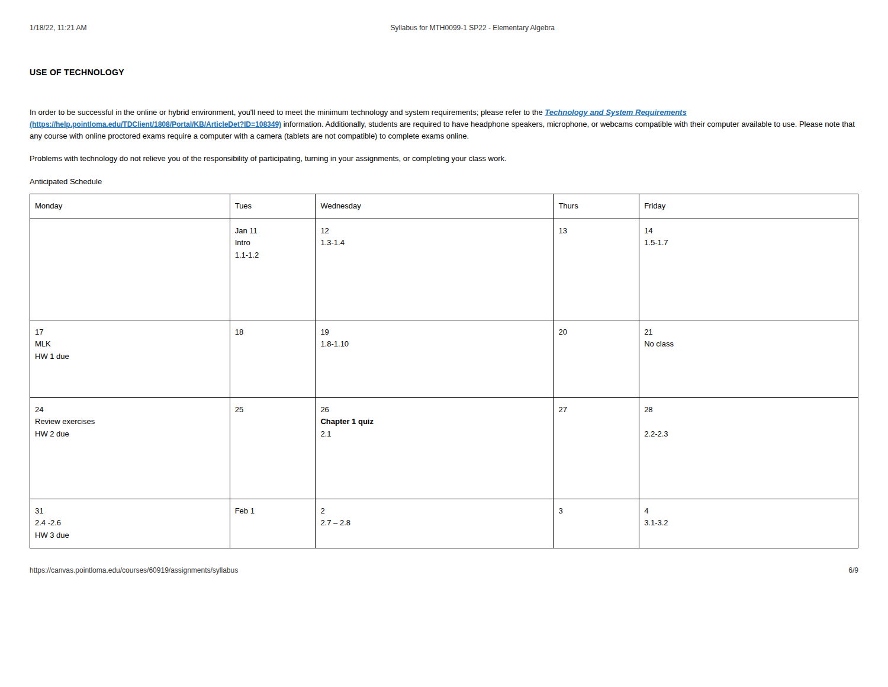1/18/22, 11:21 AM
Syllabus for MTH0099-1 SP22 - Elementary Algebra
USE OF TECHNOLOGY
In order to be successful in the online or hybrid environment, you'll need to meet the minimum technology and system requirements; please refer to the Technology and System Requirements (https://help.pointloma.edu/TDClient/1808/Portal/KB/ArticleDet?ID=108349) information. Additionally, students are required to have headphone speakers, microphone, or webcams compatible with their computer available to use. Please note that any course with online proctored exams require a computer with a camera (tablets are not compatible) to complete exams online.
Problems with technology do not relieve you of the responsibility of participating, turning in your assignments, or completing your class work.
Anticipated Schedule
| Monday | Tues | Wednesday | Thurs | Friday |
| --- | --- | --- | --- | --- |
| | Jan 11 Intro 1.1-1.2 | 12 1.3-1.4 | 13 | 14 1.5-1.7 |
| 17 MLK HW 1 due | 18 | 19 1.8-1.10 | 20 | 21 No class |
| 24 Review exercises HW 2 due | 25 | 26 Chapter 1 quiz 2.1 | 27 | 28 2.2-2.3 |
| 31 2.4 -2.6 HW 3 due | Feb 1 | 2 2.7 – 2.8 | 3 | 4 3.1-3.2 |
https://canvas.pointloma.edu/courses/60919/assignments/syllabus
6/9